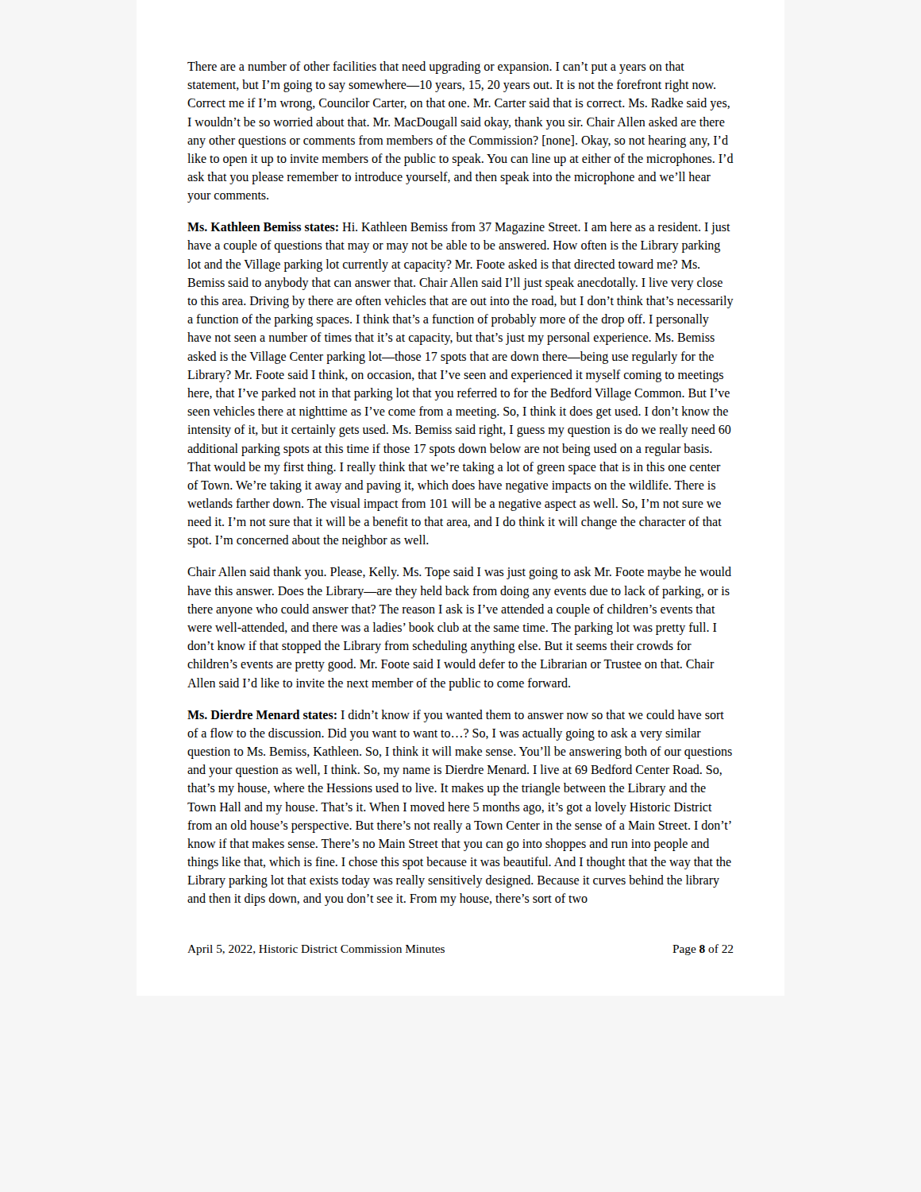There are a number of other facilities that need upgrading or expansion. I can’t put a years on that statement, but I’m going to say somewhere—10 years, 15, 20 years out. It is not the forefront right now. Correct me if I’m wrong, Councilor Carter, on that one. Mr. Carter said that is correct. Ms. Radke said yes, I wouldn’t be so worried about that. Mr. MacDougall said okay, thank you sir. Chair Allen asked are there any other questions or comments from members of the Commission? [none]. Okay, so not hearing any, I’d like to open it up to invite members of the public to speak. You can line up at either of the microphones. I’d ask that you please remember to introduce yourself, and then speak into the microphone and we’ll hear your comments.
Ms. Kathleen Bemiss states: Hi. Kathleen Bemiss from 37 Magazine Street. I am here as a resident. I just have a couple of questions that may or may not be able to be answered. How often is the Library parking lot and the Village parking lot currently at capacity? Mr. Foote asked is that directed toward me? Ms. Bemiss said to anybody that can answer that. Chair Allen said I’ll just speak anecdotally. I live very close to this area. Driving by there are often vehicles that are out into the road, but I don’t think that’s necessarily a function of the parking spaces. I think that’s a function of probably more of the drop off. I personally have not seen a number of times that it’s at capacity, but that’s just my personal experience. Ms. Bemiss asked is the Village Center parking lot—those 17 spots that are down there—being use regularly for the Library? Mr. Foote said I think, on occasion, that I’ve seen and experienced it myself coming to meetings here, that I’ve parked not in that parking lot that you referred to for the Bedford Village Common. But I’ve seen vehicles there at nighttime as I’ve come from a meeting. So, I think it does get used. I don’t know the intensity of it, but it certainly gets used. Ms. Bemiss said right, I guess my question is do we really need 60 additional parking spots at this time if those 17 spots down below are not being used on a regular basis. That would be my first thing. I really think that we’re taking a lot of green space that is in this one center of Town. We’re taking it away and paving it, which does have negative impacts on the wildlife. There is wetlands farther down. The visual impact from 101 will be a negative aspect as well. So, I’m not sure we need it. I’m not sure that it will be a benefit to that area, and I do think it will change the character of that spot. I’m concerned about the neighbor as well.
Chair Allen said thank you. Please, Kelly. Ms. Tope said I was just going to ask Mr. Foote maybe he would have this answer. Does the Library—are they held back from doing any events due to lack of parking, or is there anyone who could answer that? The reason I ask is I’ve attended a couple of children’s events that were well-attended, and there was a ladies’ book club at the same time. The parking lot was pretty full. I don’t know if that stopped the Library from scheduling anything else. But it seems their crowds for children’s events are pretty good. Mr. Foote said I would defer to the Librarian or Trustee on that. Chair Allen said I’d like to invite the next member of the public to come forward.
Ms. Dierdre Menard states: I didn’t know if you wanted them to answer now so that we could have sort of a flow to the discussion. Did you want to want to…? So, I was actually going to ask a very similar question to Ms. Bemiss, Kathleen. So, I think it will make sense. You’ll be answering both of our questions and your question as well, I think. So, my name is Dierdre Menard. I live at 69 Bedford Center Road. So, that’s my house, where the Hessions used to live. It makes up the triangle between the Library and the Town Hall and my house. That’s it. When I moved here 5 months ago, it’s got a lovely Historic District from an old house’s perspective. But there’s not really a Town Center in the sense of a Main Street. I don’t’ know if that makes sense. There’s no Main Street that you can go into shoppes and run into people and things like that, which is fine. I chose this spot because it was beautiful. And I thought that the way that the Library parking lot that exists today was really sensitively designed. Because it curves behind the library and then it dips down, and you don’t see it. From my house, there’s sort of two
April 5, 2022, Historic District Commission Minutes Page 8 of 22